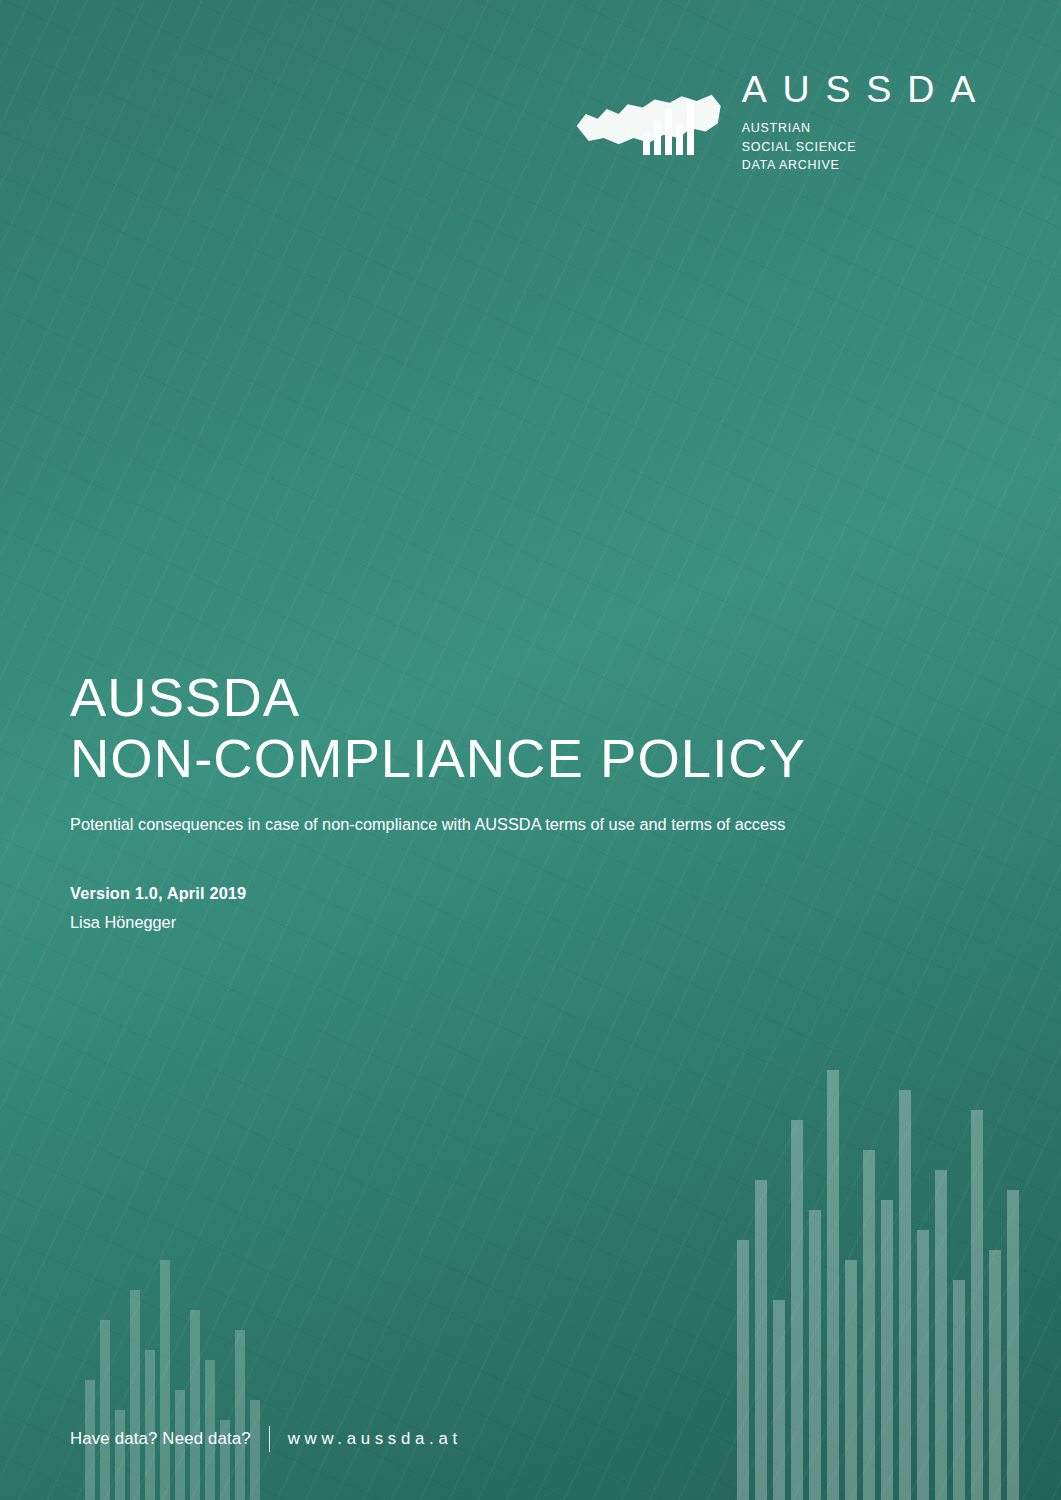AUSSDA
Austrian
Social Science
Data Archive
AUSSDA Non-Compliance Policy
Potential consequences in case of non-compliance with AUSSDA terms of use and terms of access
Version 1.0, April 2019
Lisa Hönegger
Have data? Need data? www.aussda.at